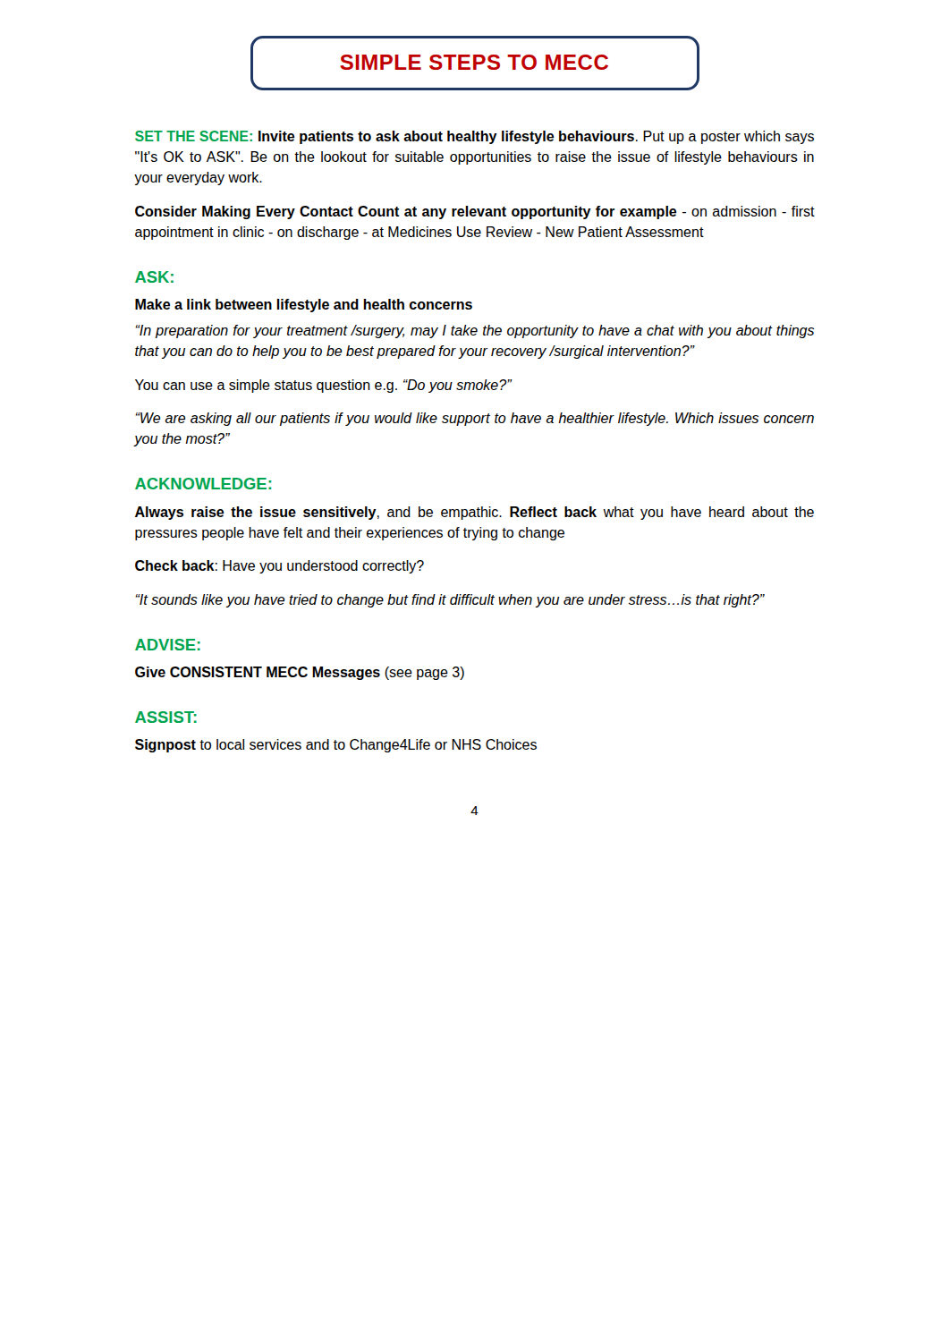SIMPLE STEPS TO MECC
SET THE SCENE: Invite patients to ask about healthy lifestyle behaviours. Put up a poster which says "It's OK to ASK". Be on the lookout for suitable opportunities to raise the issue of lifestyle behaviours in your everyday work.
Consider Making Every Contact Count at any relevant opportunity for example - on admission - first appointment in clinic - on discharge - at Medicines Use Review - New Patient Assessment
ASK:
Make a link between lifestyle and health concerns
“In preparation for your treatment /surgery, may I take the opportunity to have a chat with you about things that you can do to help you to be best prepared for your recovery /surgical intervention?”
You can use a simple status question e.g. “Do you smoke?”
“We are asking all our patients if you would like support to have a healthier lifestyle. Which issues concern you the most?”
ACKNOWLEDGE:
Always raise the issue sensitively, and be empathic. Reflect back what you have heard about the pressures people have felt and their experiences of trying to change
Check back: Have you understood correctly?
“It sounds like you have tried to change but find it difficult when you are under stress…is that right?”
ADVISE:
Give CONSISTENT MECC Messages (see page 3)
ASSIST:
Signpost to local services and to Change4Life or NHS Choices
4